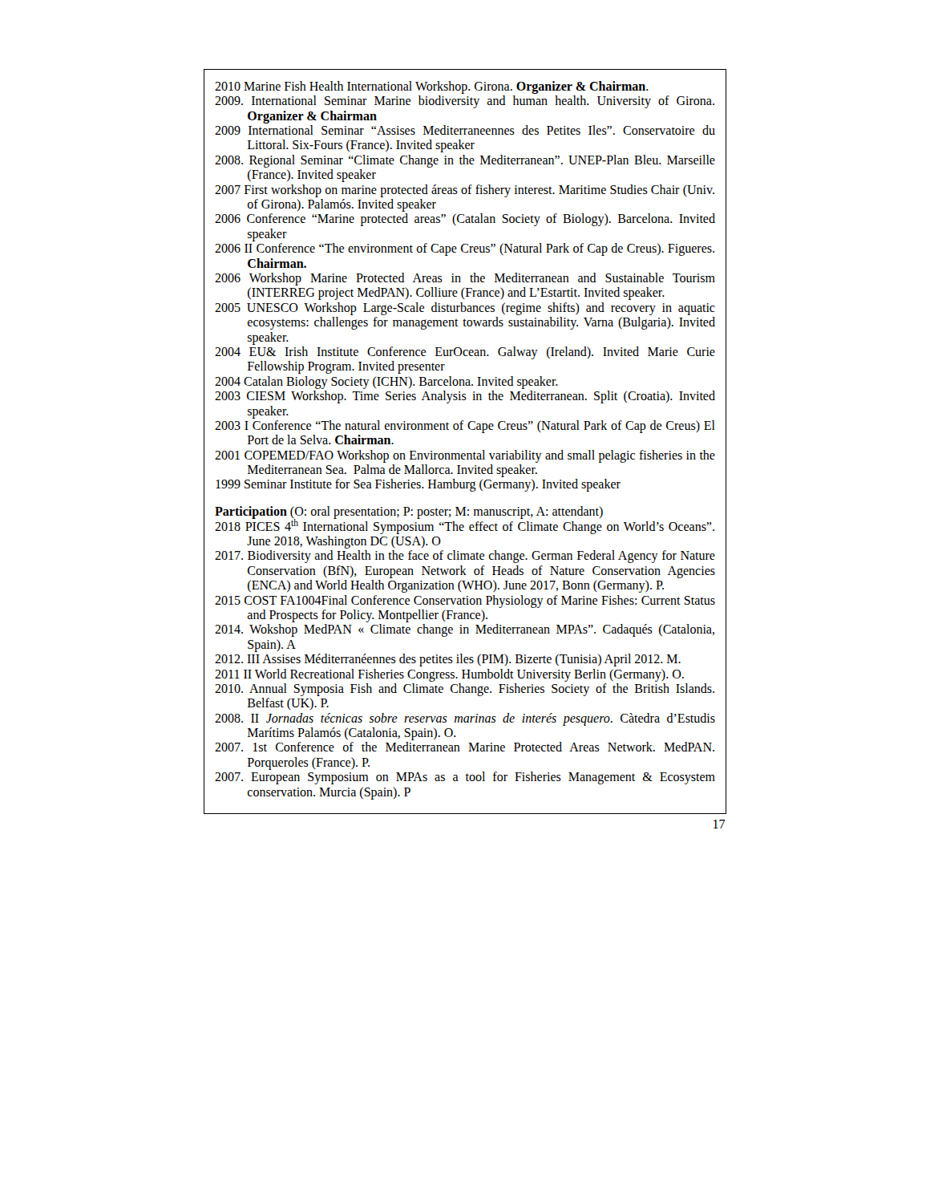2010 Marine Fish Health International Workshop. Girona. Organizer & Chairman.
2009. International Seminar Marine biodiversity and human health. University of Girona. Organizer & Chairman
2009 International Seminar “Assises Mediterraneennes des Petites Iles”. Conservatoire du Littoral. Six-Fours (France). Invited speaker
2008. Regional Seminar “Climate Change in the Mediterranean”. UNEP-Plan Bleu. Marseille (France). Invited speaker
2007 First workshop on marine protected áreas of fishery interest. Maritime Studies Chair (Univ. of Girona). Palamós. Invited speaker
2006 Conference “Marine protected areas” (Catalan Society of Biology). Barcelona. Invited speaker
2006 II Conference “The environment of Cape Creus” (Natural Park of Cap de Creus). Figueres. Chairman.
2006 Workshop Marine Protected Areas in the Mediterranean and Sustainable Tourism (INTERREG project MedPAN). Colliure (France) and L’Estartit. Invited speaker.
2005 UNESCO Workshop Large-Scale disturbances (regime shifts) and recovery in aquatic ecosystems: challenges for management towards sustainability. Varna (Bulgaria). Invited speaker.
2004 EU& Irish Institute Conference EurOcean. Galway (Ireland). Invited Marie Curie Fellowship Program. Invited presenter
2004 Catalan Biology Society (ICHN). Barcelona. Invited speaker.
2003 CIESM Workshop. Time Series Analysis in the Mediterranean. Split (Croatia). Invited speaker.
2003 I Conference “The natural environment of Cape Creus” (Natural Park of Cap de Creus) El Port de la Selva. Chairman.
2001 COPEMED/FAO Workshop on Environmental variability and small pelagic fisheries in the Mediterranean Sea. Palma de Mallorca. Invited speaker.
1999 Seminar Institute for Sea Fisheries. Hamburg (Germany). Invited speaker
Participation (O: oral presentation; P: poster; M: manuscript, A: attendant)
2018 PICES 4th International Symposium “The effect of Climate Change on World’s Oceans”. June 2018, Washington DC (USA). O
2017. Biodiversity and Health in the face of climate change. German Federal Agency for Nature Conservation (BfN), European Network of Heads of Nature Conservation Agencies (ENCA) and World Health Organization (WHO). June 2017, Bonn (Germany). P.
2015 COST FA1004Final Conference Conservation Physiology of Marine Fishes: Current Status and Prospects for Policy. Montpellier (France).
2014. Wokshop MedPAN « Climate change in Mediterranean MPAs”. Cadaqués (Catalonia, Spain). A
2012. III Assises Méditerranéennes des petites iles (PIM). Bizerte (Tunisia) April 2012. M.
2011 II World Recreational Fisheries Congress. Humboldt University Berlin (Germany). O.
2010. Annual Symposia Fish and Climate Change. Fisheries Society of the British Islands. Belfast (UK). P.
2008. II Jornadas técnicas sobre reservas marinas de interés pesquero. Càtedra d’Estudis Marítims Palamós (Catalonia, Spain). O.
2007. 1st Conference of the Mediterranean Marine Protected Areas Network. MedPAN. Porqueroles (France). P.
2007. European Symposium on MPAs as a tool for Fisheries Management & Ecosystem conservation. Murcia (Spain). P
17